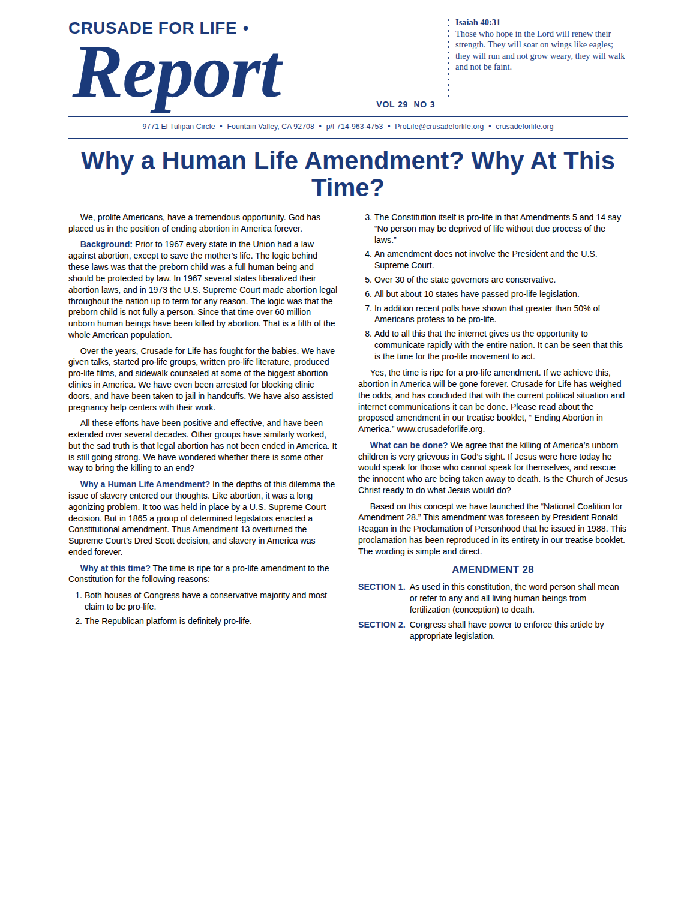CRUSADE FOR LIFE •
Report
VOL 29 NO 3
Isaiah 40:31 Those who hope in the Lord will renew their strength. They will soar on wings like eagles; they will run and not grow weary, they will walk and not be faint.
9771 El Tulipan Circle • Fountain Valley, CA 92708 • p/f 714-963-4753 • ProLife@crusadeforlife.org • crusadeforlife.org
Why a Human Life Amendment? Why At This Time?
We, prolife Americans, have a tremendous opportunity. God has placed us in the position of ending abortion in America forever.
Background: Prior to 1967 every state in the Union had a law against abortion, except to save the mother’s life. The logic behind these laws was that the preborn child was a full human being and should be protected by law. In 1967 several states liberalized their abortion laws, and in 1973 the U.S. Supreme Court made abortion legal throughout the nation up to term for any reason. The logic was that the preborn child is not fully a person. Since that time over 60 million unborn human beings have been killed by abortion. That is a fifth of the whole American population.
Over the years, Crusade for Life has fought for the babies. We have given talks, started pro-life groups, written pro-life literature, produced pro-life films, and sidewalk counseled at some of the biggest abortion clinics in America. We have even been arrested for blocking clinic doors, and have been taken to jail in handcuffs. We have also assisted pregnancy help centers with their work.
All these efforts have been positive and effective, and have been extended over several decades. Other groups have similarly worked, but the sad truth is that legal abortion has not been ended in America. It is still going strong. We have wondered whether there is some other way to bring the killing to an end?
Why a Human Life Amendment? In the depths of this dilemma the issue of slavery entered our thoughts. Like abortion, it was a long agonizing problem. It too was held in place by a U.S. Supreme Court decision. But in 1865 a group of determined legislators enacted a Constitutional amendment. Thus Amendment 13 overturned the Supreme Court’s Dred Scott decision, and slavery in America was ended forever.
Why at this time? The time is ripe for a pro-life amendment to the Constitution for the following reasons:
Both houses of Congress have a conservative majority and most claim to be pro-life.
The Republican platform is definitely pro-life.
The Constitution itself is pro-life in that Amendments 5 and 14 say “No person may be deprived of life without due process of the laws.”
An amendment does not involve the President and the U.S. Supreme Court.
Over 30 of the state governors are conservative.
All but about 10 states have passed pro-life legislation.
In addition recent polls have shown that greater than 50% of Americans profess to be pro-life.
Add to all this that the internet gives us the opportunity to communicate rapidly with the entire nation. It can be seen that this is the time for the pro-life movement to act.
Yes, the time is ripe for a pro-life amendment. If we achieve this, abortion in America will be gone forever. Crusade for Life has weighed the odds, and has concluded that with the current political situation and internet communications it can be done. Please read about the proposed amendment in our treatise booklet, “ Ending Abortion in America.” www.crusadeforlife.org.
What can be done? We agree that the killing of America’s unborn children is very grievous in God’s sight. If Jesus were here today he would speak for those who cannot speak for themselves, and rescue the innocent who are being taken away to death. Is the Church of Jesus Christ ready to do what Jesus would do?
Based on this concept we have launched the “National Coalition for Amendment 28.” This amendment was foreseen by President Ronald Reagan in the Proclamation of Personhood that he issued in 1988. This proclamation has been reproduced in its entirety in our treatise booklet. The wording is simple and direct.
AMENDMENT 28
SECTION 1. As used in this constitution, the word person shall mean or refer to any and all living human beings from fertilization (conception) to death.
SECTION 2. Congress shall have power to enforce this article by appropriate legislation.